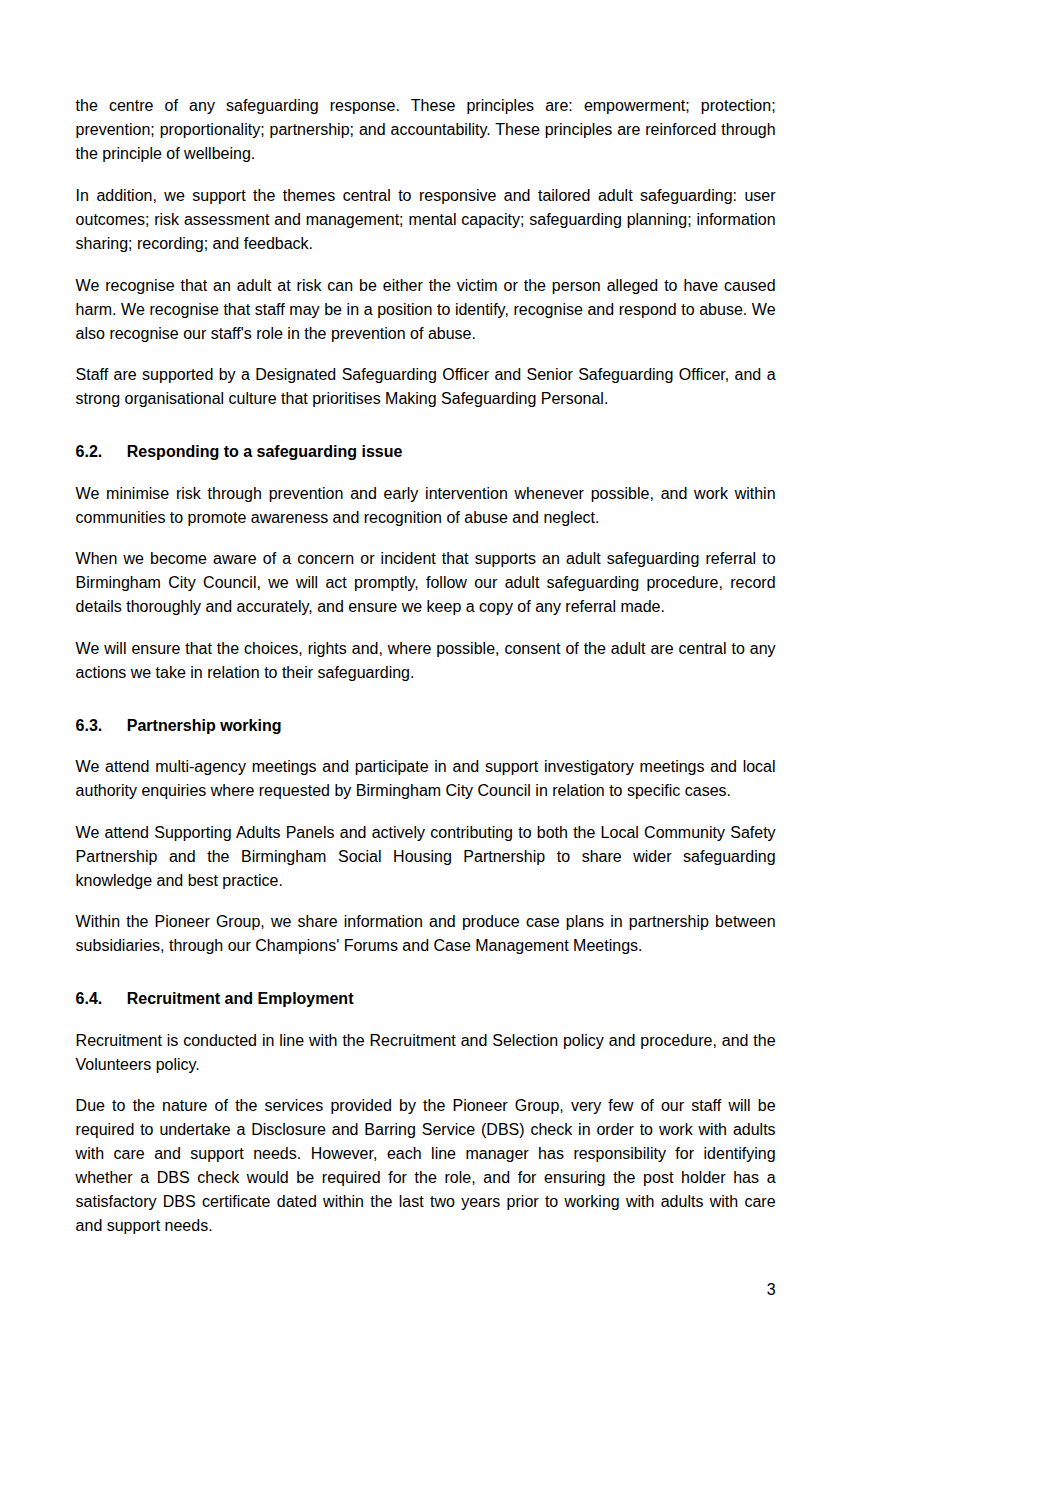the centre of any safeguarding response. These principles are: empowerment; protection; prevention; proportionality; partnership; and accountability. These principles are reinforced through the principle of wellbeing.
In addition, we support the themes central to responsive and tailored adult safeguarding: user outcomes; risk assessment and management; mental capacity; safeguarding planning; information sharing; recording; and feedback.
We recognise that an adult at risk can be either the victim or the person alleged to have caused harm. We recognise that staff may be in a position to identify, recognise and respond to abuse. We also recognise our staff's role in the prevention of abuse.
Staff are supported by a Designated Safeguarding Officer and Senior Safeguarding Officer, and a strong organisational culture that prioritises Making Safeguarding Personal.
6.2. Responding to a safeguarding issue
We minimise risk through prevention and early intervention whenever possible, and work within communities to promote awareness and recognition of abuse and neglect.
When we become aware of a concern or incident that supports an adult safeguarding referral to Birmingham City Council, we will act promptly, follow our adult safeguarding procedure, record details thoroughly and accurately, and ensure we keep a copy of any referral made.
We will ensure that the choices, rights and, where possible, consent of the adult are central to any actions we take in relation to their safeguarding.
6.3. Partnership working
We attend multi-agency meetings and participate in and support investigatory meetings and local authority enquiries where requested by Birmingham City Council in relation to specific cases.
We attend Supporting Adults Panels and actively contributing to both the Local Community Safety Partnership and the Birmingham Social Housing Partnership to share wider safeguarding knowledge and best practice.
Within the Pioneer Group, we share information and produce case plans in partnership between subsidiaries, through our Champions' Forums and Case Management Meetings.
6.4. Recruitment and Employment
Recruitment is conducted in line with the Recruitment and Selection policy and procedure, and the Volunteers policy.
Due to the nature of the services provided by the Pioneer Group, very few of our staff will be required to undertake a Disclosure and Barring Service (DBS) check in order to work with adults with care and support needs. However, each line manager has responsibility for identifying whether a DBS check would be required for the role, and for ensuring the post holder has a satisfactory DBS certificate dated within the last two years prior to working with adults with care and support needs.
3